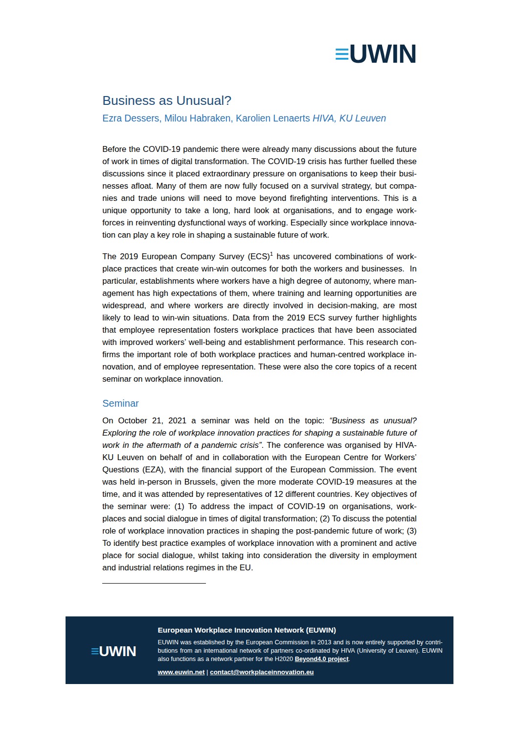≡UWIN
Business as Unusual?
Ezra Dessers, Milou Habraken, Karolien Lenaerts HIVA, KU Leuven
Before the COVID-19 pandemic there were already many discussions about the future of work in times of digital transformation. The COVID-19 crisis has further fuelled these discussions since it placed extraordinary pressure on organisations to keep their businesses afloat. Many of them are now fully focused on a survival strategy, but companies and trade unions will need to move beyond firefighting interventions. This is a unique opportunity to take a long, hard look at organisations, and to engage workforces in reinventing dysfunctional ways of working. Especially since workplace innovation can play a key role in shaping a sustainable future of work.
The 2019 European Company Survey (ECS)1 has uncovered combinations of workplace practices that create win-win outcomes for both the workers and businesses. In particular, establishments where workers have a high degree of autonomy, where management has high expectations of them, where training and learning opportunities are widespread, and where workers are directly involved in decision-making, are most likely to lead to win-win situations. Data from the 2019 ECS survey further highlights that employee representation fosters workplace practices that have been associated with improved workers’ well-being and establishment performance. This research confirms the important role of both workplace practices and human-centred workplace innovation, and of employee representation. These were also the core topics of a recent seminar on workplace innovation.
Seminar
On October 21, 2021 a seminar was held on the topic: “Business as unusual? Exploring the role of workplace innovation practices for shaping a sustainable future of work in the aftermath of a pandemic crisis”. The conference was organised by HIVA-KU Leuven on behalf of and in collaboration with the European Centre for Workers’ Questions (EZA), with the financial support of the European Commission. The event was held in-person in Brussels, given the more moderate COVID-19 measures at the time, and it was attended by representatives of 12 different countries. Key objectives of the seminar were: (1) To address the impact of COVID-19 on organisations, workplaces and social dialogue in times of digital transformation; (2) To discuss the potential role of workplace innovation practices in shaping the post-pandemic future of work; (3) To identify best practice examples of workplace innovation with a prominent and active place for social dialogue, whilst taking into consideration the diversity in employment and industrial relations regimes in the EU.
≡UWIN
European Workplace Innovation Network (EUWIN)
EUWIN was established by the European Commission in 2013 and is now entirely supported by contributions from an international network of partners co-ordinated by HIVA (University of Leuven). EUWIN also functions as a network partner for the H2020 Beyond4.0 project.
www.euwin.net | contact@workplaceinnovation.eu